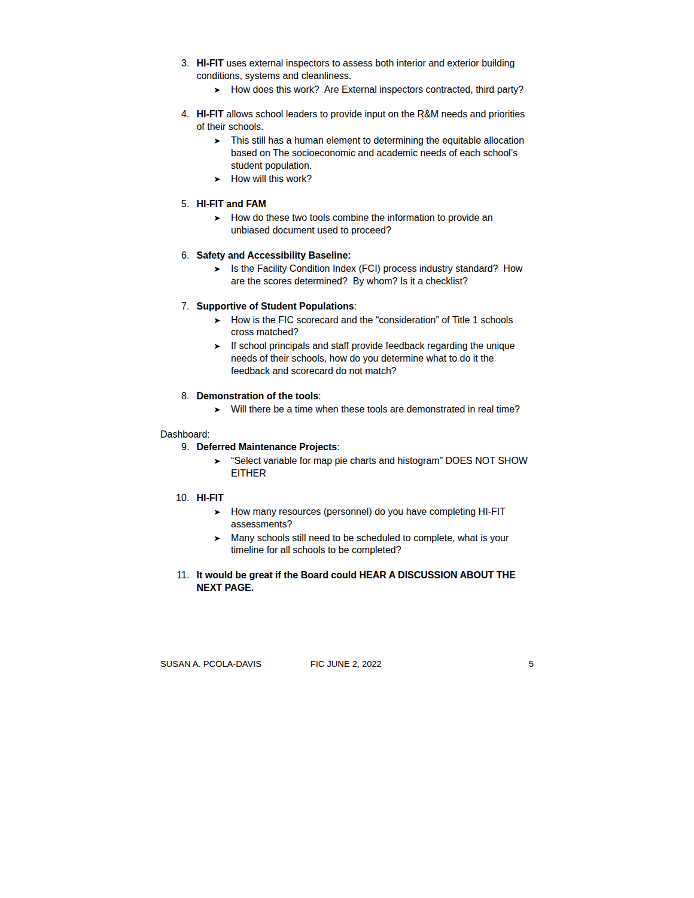HI-FIT uses external inspectors to assess both interior and exterior building conditions, systems and cleanliness.
How does this work? Are External inspectors contracted, third party?
HI-FIT allows school leaders to provide input on the R&M needs and priorities of their schools.
This still has a human element to determining the equitable allocation based on The socioeconomic and academic needs of each school’s student population.
How will this work?
HI-FIT and FAM
How do these two tools combine the information to provide an unbiased document used to proceed?
Safety and Accessibility Baseline:
Is the Facility Condition Index (FCI) process industry standard? How are the scores determined? By whom? Is it a checklist?
Supportive of Student Populations:
How is the FIC scorecard and the “consideration” of Title 1 schools cross matched?
If school principals and staff provide feedback regarding the unique needs of their schools, how do you determine what to do it the feedback and scorecard do not match?
Demonstration of the tools:
Will there be a time when these tools are demonstrated in real time?
Dashboard:
Deferred Maintenance Projects:
“Select variable for map pie charts and histogram” DOES NOT SHOW EITHER
HI-FIT
How many resources (personnel) do you have completing HI-FIT assessments?
Many schools still need to be scheduled to complete, what is your timeline for all schools to be completed?
It would be great if the Board could HEAR A DISCUSSION ABOUT THE NEXT PAGE.
SUSAN A. PCOLA-DAVIS
FIC JUNE 2, 2022
5